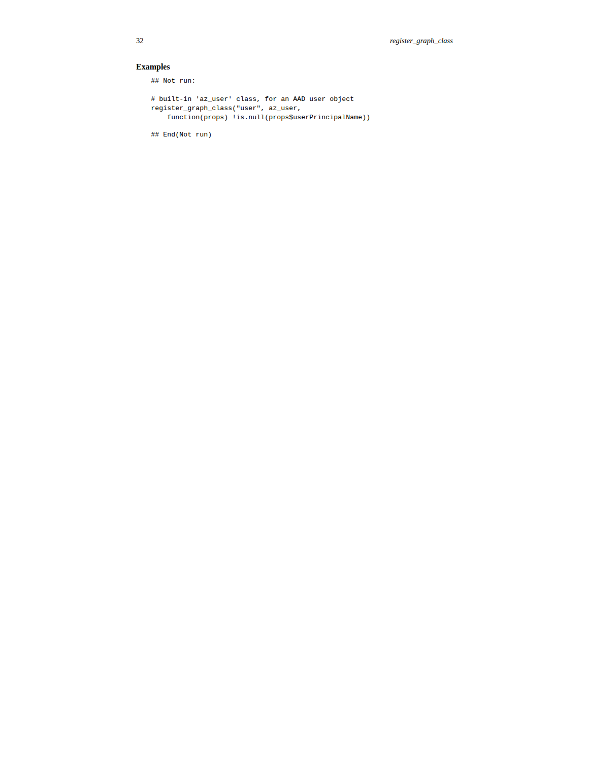32 register_graph_class
Examples
## Not run:

# built-in 'az_user' class, for an AAD user object
register_graph_class("user", az_user,
    function(props) !is.null(props$userPrincipalName))
## End(Not run)